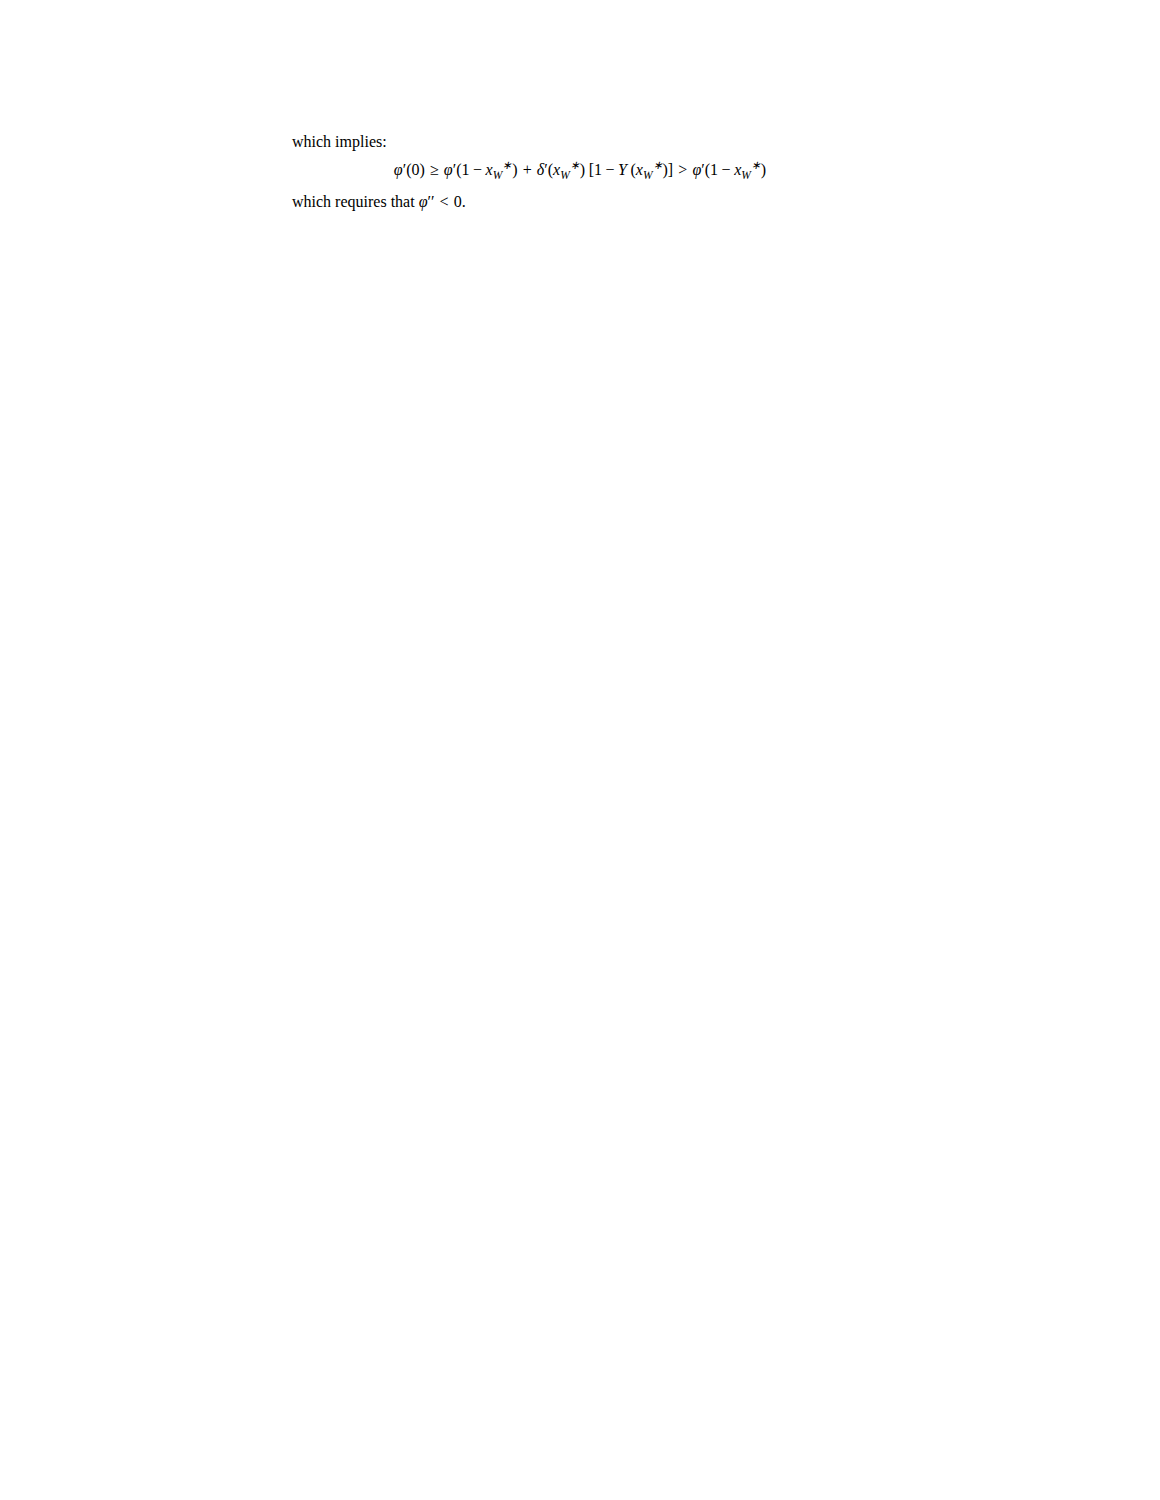which implies:
φ′(0) ≥ φ′(1 − xW∗) + δ′(xW∗) [1 − Y (xW∗)] > φ′(1 − xW∗)
which requires that φ′′ < 0.